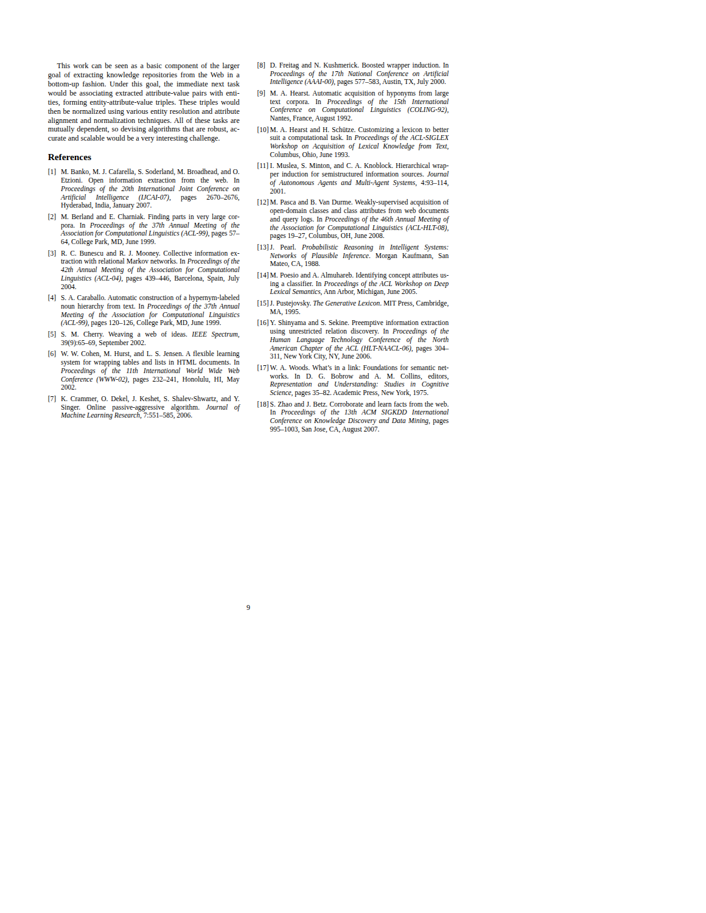This work can be seen as a basic component of the larger goal of extracting knowledge repositories from the Web in a bottom-up fashion. Under this goal, the immediate next task would be associating extracted attribute-value pairs with entities, forming entity-attribute-value triples. These triples would then be normalized using various entity resolution and attribute alignment and normalization techniques. All of these tasks are mutually dependent, so devising algorithms that are robust, accurate and scalable would be a very interesting challenge.
References
M. Banko, M. J. Cafarella, S. Soderland, M. Broadhead, and O. Etzioni. Open information extraction from the web. In Proceedings of the 20th International Joint Conference on Artificial Intelligence (IJCAI-07), pages 2670–2676, Hyderabad, India, January 2007.
M. Berland and E. Charniak. Finding parts in very large corpora. In Proceedings of the 37th Annual Meeting of the Association for Computational Linguistics (ACL-99), pages 57–64, College Park, MD, June 1999.
R. C. Bunescu and R. J. Mooney. Collective information extraction with relational Markov networks. In Proceedings of the 42th Annual Meeting of the Association for Computational Linguistics (ACL-04), pages 439–446, Barcelona, Spain, July 2004.
S. A. Caraballo. Automatic construction of a hypernym-labeled noun hierarchy from text. In Proceedings of the 37th Annual Meeting of the Association for Computational Linguistics (ACL-99), pages 120–126, College Park, MD, June 1999.
S. M. Cherry. Weaving a web of ideas. IEEE Spectrum, 39(9):65–69, September 2002.
W. W. Cohen, M. Hurst, and L. S. Jensen. A flexible learning system for wrapping tables and lists in HTML documents. In Proceedings of the 11th International World Wide Web Conference (WWW-02), pages 232–241, Honolulu, HI, May 2002.
K. Crammer, O. Dekel, J. Keshet, S. Shalev-Shwartz, and Y. Singer. Online passive-aggressive algorithm. Journal of Machine Learning Research, 7:551–585, 2006.
D. Freitag and N. Kushmerick. Boosted wrapper induction. In Proceedings of the 17th National Conference on Artificial Intelligence (AAAI-00), pages 577–583, Austin, TX, July 2000.
M. A. Hearst. Automatic acquisition of hyponyms from large text corpora. In Proceedings of the 15th International Conference on Computational Linguistics (COLING-92), Nantes, France, August 1992.
M. A. Hearst and H. Schütze. Customizing a lexicon to better suit a computational task. In Proceedings of the ACL-SIGLEX Workshop on Acquisition of Lexical Knowledge from Text, Columbus, Ohio, June 1993.
I. Muslea, S. Minton, and C. A. Knoblock. Hierarchical wrapper induction for semistructured information sources. Journal of Autonomous Agents and Multi-Agent Systems, 4:93–114, 2001.
M. Pasca and B. Van Durme. Weakly-supervised acquisition of open-domain classes and class attributes from web documents and query logs. In Proceedings of the 46th Annual Meeting of the Association for Computational Linguistics (ACL-HLT-08), pages 19–27, Columbus, OH, June 2008.
J. Pearl. Probabilistic Reasoning in Intelligent Systems: Networks of Plausible Inference. Morgan Kaufmann, San Mateo, CA, 1988.
M. Poesio and A. Almuhareb. Identifying concept attributes using a classifier. In Proceedings of the ACL Workshop on Deep Lexical Semantics, Ann Arbor, Michigan, June 2005.
J. Pustejovsky. The Generative Lexicon. MIT Press, Cambridge, MA, 1995.
Y. Shinyama and S. Sekine. Preemptive information extraction using unrestricted relation discovery. In Proceedings of the Human Language Technology Conference of the North American Chapter of the ACL (HLT-NAACL-06), pages 304–311, New York City, NY, June 2006.
W. A. Woods. What’s in a link: Foundations for semantic networks. In D. G. Bobrow and A. M. Collins, editors, Representation and Understanding: Studies in Cognitive Science, pages 35–82. Academic Press, New York, 1975.
S. Zhao and J. Betz. Corroborate and learn facts from the web. In Proceedings of the 13th ACM SIGKDD International Conference on Knowledge Discovery and Data Mining, pages 995–1003, San Jose, CA, August 2007.
9